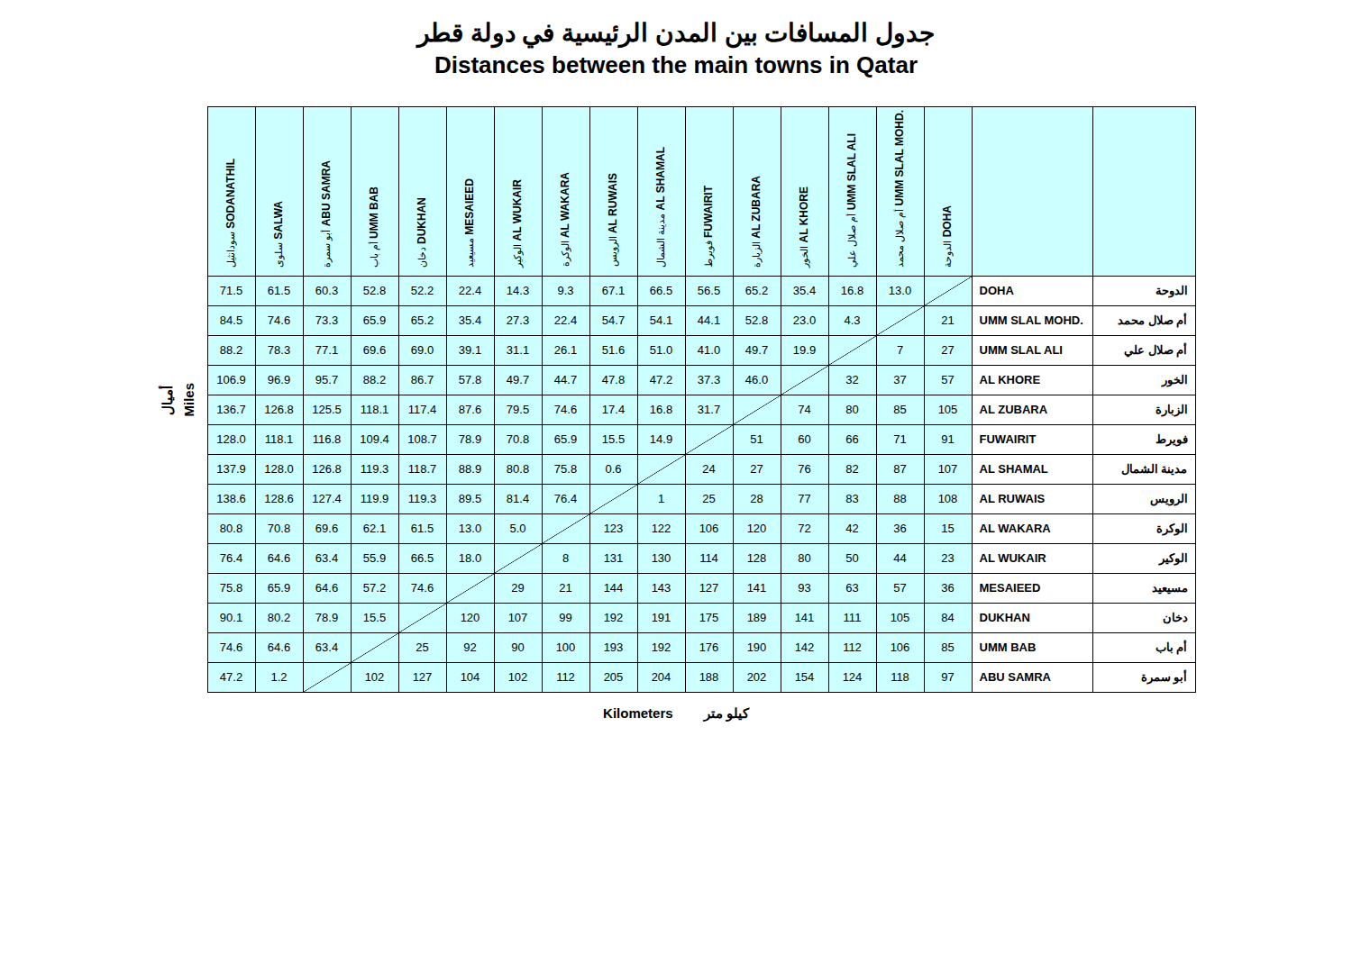جدول المسافات بين المدن الرئيسية في دولة قطر
Distances between the main towns in Qatar
أميال
Miles
| سودانثيل SODANATHIL | سلوى SALWA | أبو سمرة ABU SAMRA | أم باب UMM BAB | دخان DUKHAN | مسيعيد MESAIEED | الوكير AL WUKAIR | الوكرة AL WAKARA | الرويس AL RUWAIS | مدينة الشمال AL SHAMAL | فويرط FUWAIRIT | الزبارة AL ZUBARA | الخور AL KHORE | أم صلال علي UMM SLAL ALI | أم صلال محمد UMM SLAL MOHD. | الدوحة DOHA | | |
| --- | --- | --- | --- | --- | --- | --- | --- | --- | --- | --- | --- | --- | --- | --- | --- | --- | --- |
| 71.5 | 61.5 | 60.3 | 52.8 | 52.2 | 22.4 | 14.3 | 9.3 | 67.1 | 66.5 | 56.5 | 65.2 | 35.4 | 16.8 | 13.0 | | DOHA | الدوحة |
| 84.5 | 74.6 | 73.3 | 65.9 | 65.2 | 35.4 | 27.3 | 22.4 | 54.7 | 54.1 | 44.1 | 52.8 | 23.0 | 4.3 | | 21 | UMM SLAL MOHD. | أم صلال محمد |
| 88.2 | 78.3 | 77.1 | 69.6 | 69.0 | 39.1 | 31.1 | 26.1 | 51.6 | 51.0 | 41.0 | 49.7 | 19.9 | | 7 | 27 | UMM SLAL ALI | أم صلال علي |
| 106.9 | 96.9 | 95.7 | 88.2 | 86.7 | 57.8 | 49.7 | 44.7 | 47.8 | 47.2 | 37.3 | 46.0 | | 32 | 37 | 57 | AL KHORE | الخور |
| 136.7 | 126.8 | 125.5 | 118.1 | 117.4 | 87.6 | 79.5 | 74.6 | 17.4 | 16.8 | 31.7 | | 74 | 80 | 85 | 105 | AL ZUBARA | الزبارة |
| 128.0 | 118.1 | 116.8 | 109.4 | 108.7 | 78.9 | 70.8 | 65.9 | 15.5 | 14.9 | | 51 | 60 | 66 | 71 | 91 | FUWAIRIT | فويرط |
| 137.9 | 128.0 | 126.8 | 119.3 | 118.7 | 88.9 | 80.8 | 75.8 | 0.6 | | 24 | 27 | 76 | 82 | 87 | 107 | AL SHAMAL | مدينة الشمال |
| 138.6 | 128.6 | 127.4 | 119.9 | 119.3 | 89.5 | 81.4 | 76.4 | | 1 | 25 | 28 | 77 | 83 | 88 | 108 | AL RUWAIS | الرويس |
| 80.8 | 70.8 | 69.6 | 62.1 | 61.5 | 13.0 | 5.0 | | 123 | 122 | 106 | 120 | 72 | 42 | 36 | 15 | AL WAKARA | الوكرة |
| 76.4 | 64.6 | 63.4 | 55.9 | 66.5 | 18.0 | | 8 | 131 | 130 | 114 | 128 | 80 | 50 | 44 | 23 | AL WUKAIR | الوكير |
| 75.8 | 65.9 | 64.6 | 57.2 | 74.6 | | 29 | 21 | 144 | 143 | 127 | 141 | 93 | 63 | 57 | 36 | MESAIEED | مسيعيد |
| 90.1 | 80.2 | 78.9 | 15.5 | | 120 | 107 | 99 | 192 | 191 | 175 | 189 | 141 | 111 | 105 | 84 | DUKHAN | دخان |
| 74.6 | 64.6 | 63.4 | | 25 | 92 | 90 | 100 | 193 | 192 | 176 | 190 | 142 | 112 | 106 | 85 | UMM BAB | أم باب |
| 47.2 | 1.2 | | 102 | 127 | 104 | 102 | 112 | 205 | 204 | 188 | 202 | 154 | 124 | 118 | 97 | ABU SAMRA | أبو سمرة |
Kilometers كيلو متر